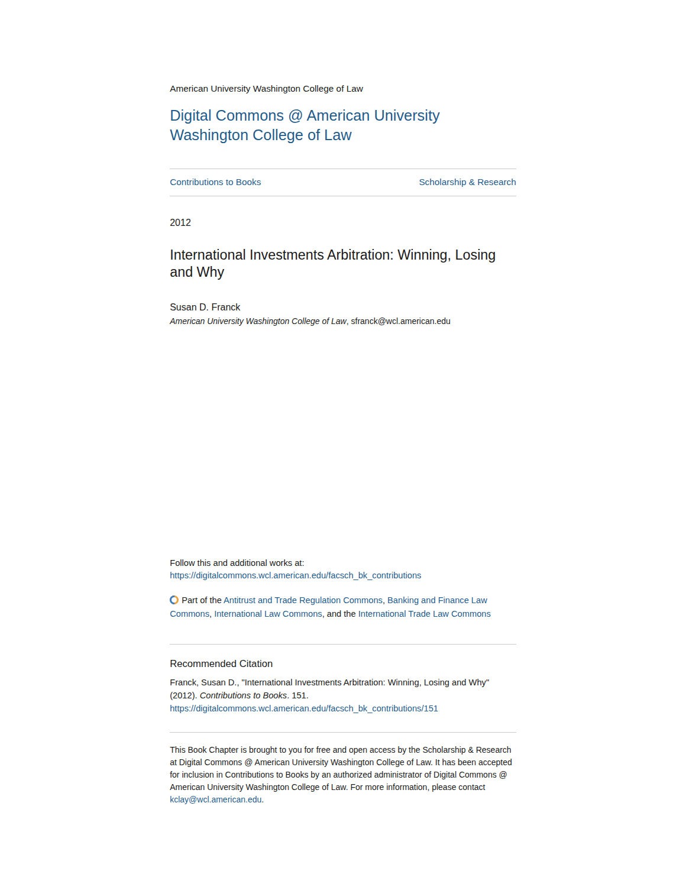American University Washington College of Law
Digital Commons @ American University Washington College of Law
Contributions to Books
Scholarship & Research
2012
International Investments Arbitration: Winning, Losing and Why
Susan D. Franck
American University Washington College of Law, sfranck@wcl.american.edu
Follow this and additional works at: https://digitalcommons.wcl.american.edu/facsch_bk_contributions
Part of the Antitrust and Trade Regulation Commons, Banking and Finance Law Commons, International Law Commons, and the International Trade Law Commons
Recommended Citation
Franck, Susan D., "International Investments Arbitration: Winning, Losing and Why" (2012). Contributions to Books. 151.
https://digitalcommons.wcl.american.edu/facsch_bk_contributions/151
This Book Chapter is brought to you for free and open access by the Scholarship & Research at Digital Commons @ American University Washington College of Law. It has been accepted for inclusion in Contributions to Books by an authorized administrator of Digital Commons @ American University Washington College of Law. For more information, please contact kclay@wcl.american.edu.